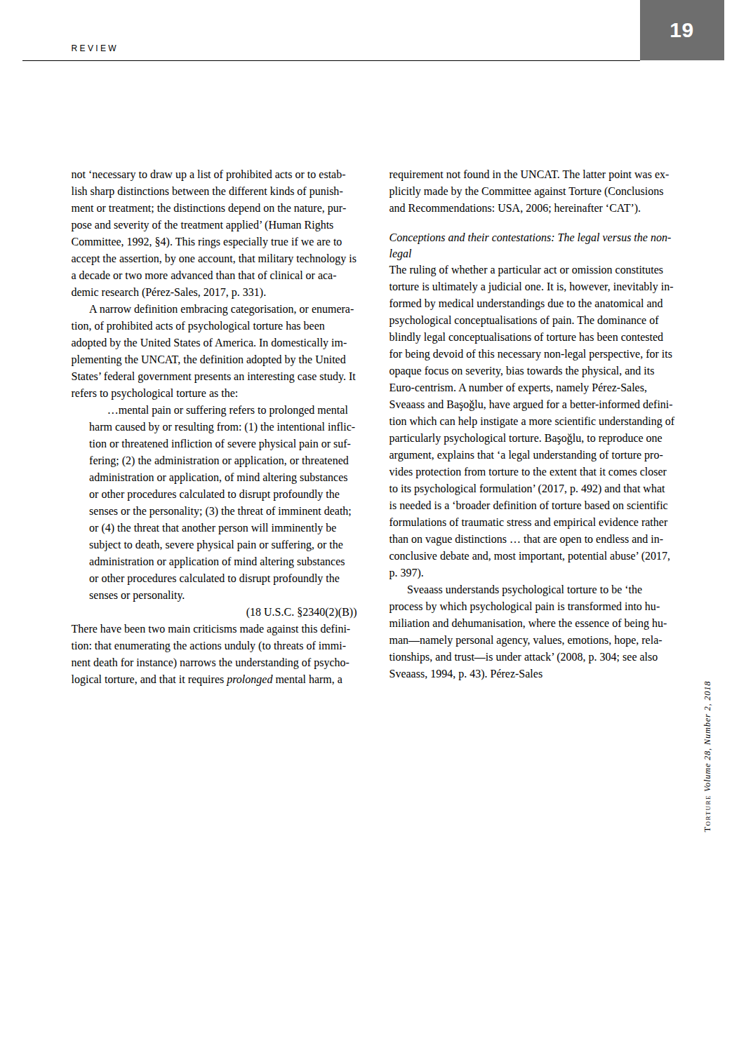19
Review
not ‘necessary to draw up a list of prohibited acts or to establish sharp distinctions between the different kinds of punishment or treatment; the distinctions depend on the nature, purpose and severity of the treatment applied’ (Human Rights Committee, 1992, §4). This rings especially true if we are to accept the assertion, by one account, that military technology is a decade or two more advanced than that of clinical or academic research (Pérez-Sales, 2017, p. 331).
A narrow definition embracing categorisation, or enumeration, of prohibited acts of psychological torture has been adopted by the United States of America. In domestically implementing the UNCAT, the definition adopted by the United States’ federal government presents an interesting case study. It refers to psychological torture as the:
…mental pain or suffering refers to prolonged mental harm caused by or resulting from: (1) the intentional infliction or threatened infliction of severe physical pain or suffering; (2) the administration or application, or threatened administration or application, of mind altering substances or other procedures calculated to disrupt profoundly the senses or the personality; (3) the threat of imminent death; or (4) the threat that another person will imminently be subject to death, severe physical pain or suffering, or the administration or application of mind altering substances or other procedures calculated to disrupt profoundly the senses or personality.
(18 U.S.C. §2340(2)(B))
There have been two main criticisms made against this definition: that enumerating the actions unduly (to threats of imminent death for instance) narrows the understanding of psychological torture, and that it requires prolonged mental harm, a requirement not found in the UNCAT. The latter point was explicitly made by the Committee against Torture (Conclusions and Recommendations: USA, 2006; hereinafter ‘CAT’).
Conceptions and their contestations: The legal versus the non-legal
The ruling of whether a particular act or omission constitutes torture is ultimately a judicial one. It is, however, inevitably informed by medical understandings due to the anatomical and psychological conceptualisations of pain. The dominance of blindly legal conceptualisations of torture has been contested for being devoid of this necessary non-legal perspective, for its opaque focus on severity, bias towards the physical, and its Euro-centrism. A number of experts, namely Pérez-Sales, Sveaass and Başoğlu, have argued for a better-informed definition which can help instigate a more scientific understanding of particularly psychological torture. Başoğlu, to reproduce one argument, explains that ‘a legal understanding of torture provides protection from torture to the extent that it comes closer to its psychological formulation’ (2017, p. 492) and that what is needed is a ‘broader definition of torture based on scientific formulations of traumatic stress and empirical evidence rather than on vague distinctions … that are open to endless and inconclusive debate and, most important, potential abuse’ (2017, p. 397).
Sveaass understands psychological torture to be ‘the process by which psychological pain is transformed into humiliation and dehumanisation, where the essence of being human—namely personal agency, values, emotions, hope, relationships, and trust—is under attack’ (2008, p. 304; see also Sveaass, 1994, p. 43). Pérez-Sales
Torture Volume 28, Number 2, 2018